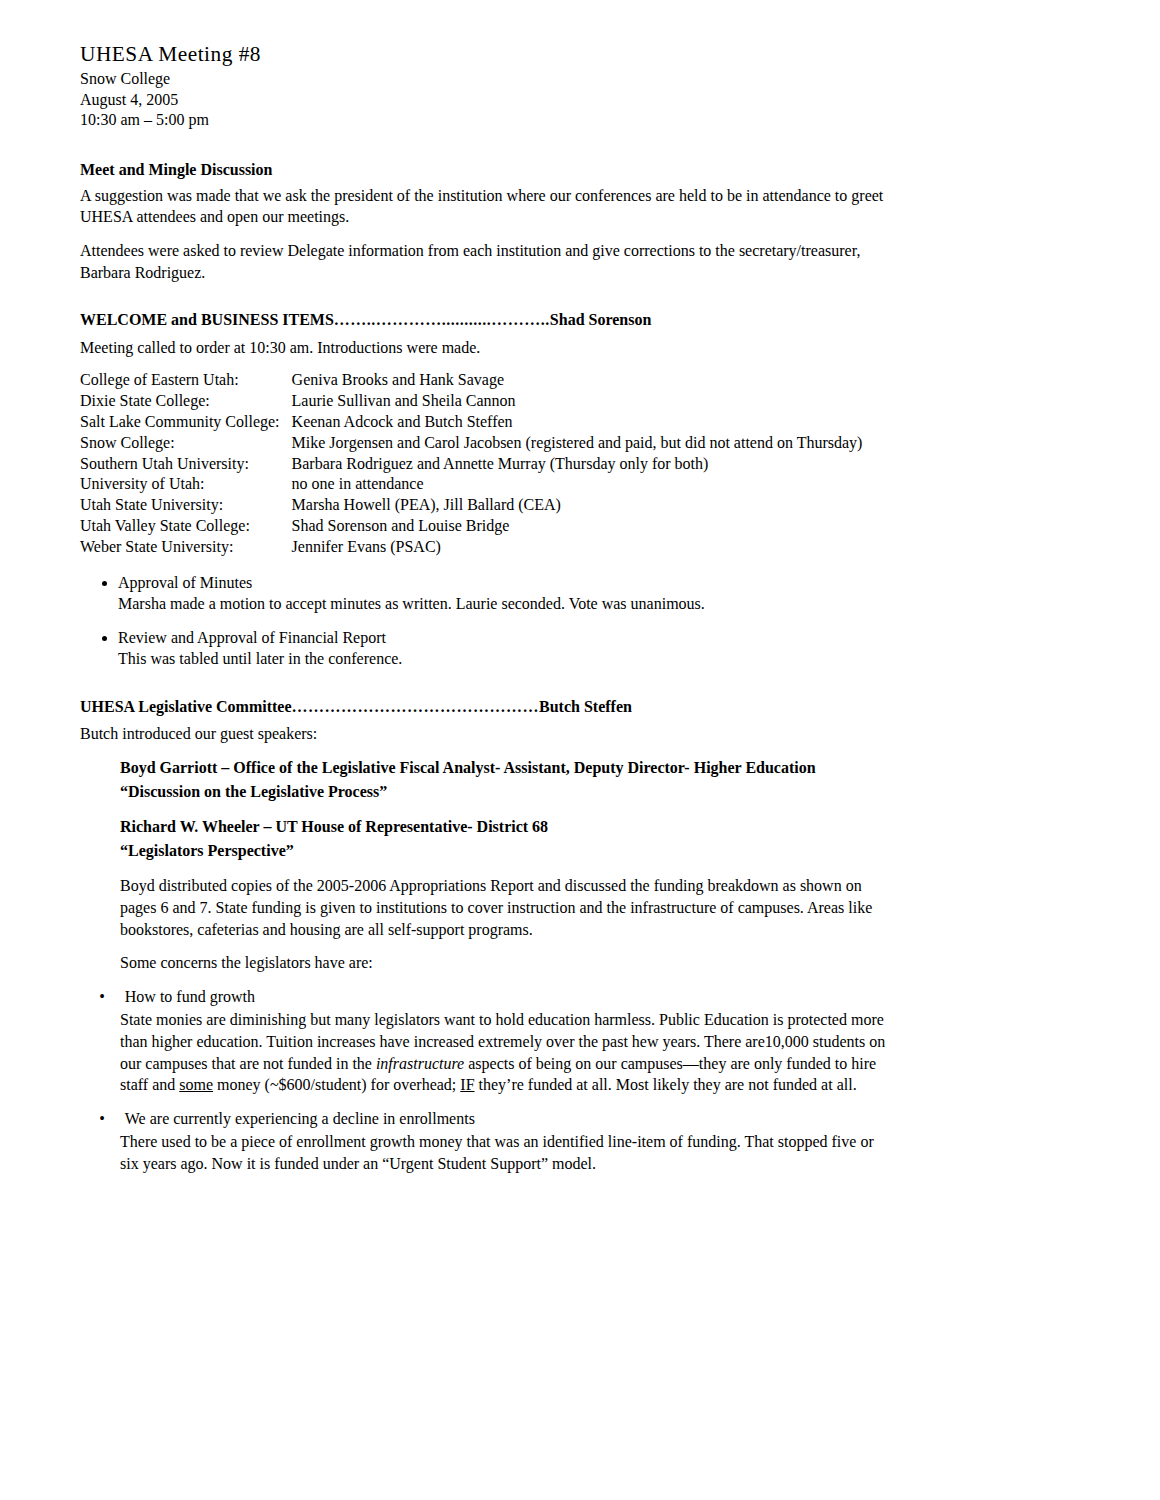UHESA Meeting #8
Snow College
August 4, 2005
10:30 am – 5:00 pm
Meet and Mingle Discussion
A suggestion was made that we ask the president of the institution where our conferences are held to be in attendance to greet UHESA attendees and open our meetings.
Attendees were asked to review Delegate information from each institution and give corrections to the secretary/treasurer, Barbara Rodriguez.
WELCOME and BUSINESS ITEMS……..…………...........……….. Shad Sorenson
Meeting called to order at 10:30 am. Introductions were made.
| College of Eastern Utah: | Geniva Brooks and Hank Savage |
| Dixie State College: | Laurie Sullivan and Sheila Cannon |
| Salt Lake Community College: | Keenan Adcock and Butch Steffen |
| Snow College: | Mike Jorgensen and Carol Jacobsen (registered and paid, but did not attend on Thursday) |
| Southern Utah University: | Barbara Rodriguez and Annette Murray (Thursday only for both) |
| University of Utah: | no one in attendance |
| Utah State University: | Marsha Howell (PEA), Jill Ballard (CEA) |
| Utah Valley State College: | Shad Sorenson and Louise Bridge |
| Weber State University: | Jennifer Evans (PSAC) |
Approval of Minutes
Marsha made a motion to accept minutes as written. Laurie seconded. Vote was unanimous.
Review and Approval of Financial Report
This was tabled until later in the conference.
UHESA Legislative Committee………………………………………Butch Steffen
Butch introduced our guest speakers:
Boyd Garriott – Office of the Legislative Fiscal Analyst- Assistant, Deputy Director- Higher Education
“Discussion on the Legislative Process”
Richard W. Wheeler – UT House of Representative- District 68
“Legislators Perspective”
Boyd distributed copies of the 2005-2006 Appropriations Report and discussed the funding breakdown as shown on pages 6 and 7. State funding is given to institutions to cover instruction and the infrastructure of campuses. Areas like bookstores, cafeterias and housing are all self-support programs.
Some concerns the legislators have are:
•How to fund growth
State monies are diminishing but many legislators want to hold education harmless. Public Education is protected more than higher education. Tuition increases have increased extremely over the past hew years. There are10,000 students on our campuses that are not funded in the infrastructure aspects of being on our campuses—they are only funded to hire staff and some money (~$600/student) for overhead; IF they’re funded at all. Most likely they are not funded at all.
•We are currently experiencing a decline in enrollments
There used to be a piece of enrollment growth money that was an identified line-item of funding. That stopped five or six years ago. Now it is funded under an “Urgent Student Support” model.